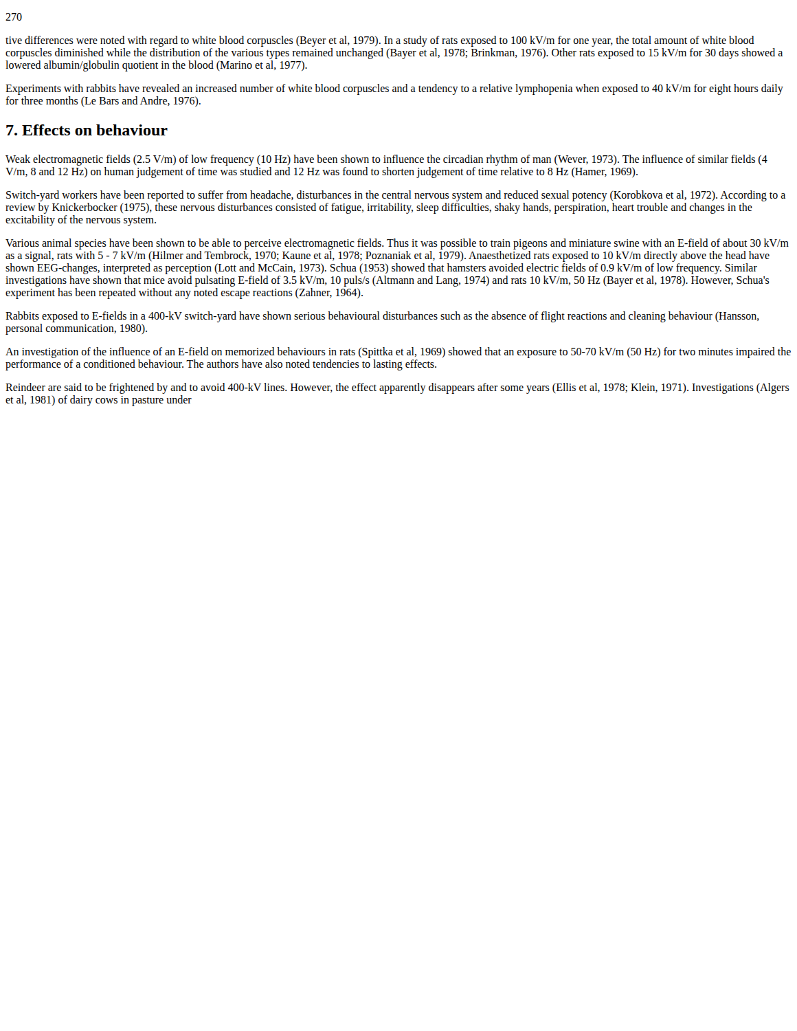270
tive differences were noted with regard to white blood corpuscles (Beyer et al, 1979). In a study of rats exposed to 100 kV/m for one year, the total amount of white blood corpuscles diminished while the distribution of the various types remained unchanged (Bayer et al, 1978; Brinkman, 1976). Other rats exposed to 15 kV/m for 30 days showed a lowered albumin/globulin quotient in the blood (Marino et al, 1977).
Experiments with rabbits have revealed an increased number of white blood corpuscles and a tendency to a relative lymphopenia when exposed to 40 kV/m for eight hours daily for three months (Le Bars and Andre, 1976).
7. Effects on behaviour
Weak electromagnetic fields (2.5 V/m) of low frequency (10 Hz) have been shown to influence the circadian rhythm of man (Wever, 1973). The influence of similar fields (4 V/m, 8 and 12 Hz) on human judgement of time was studied and 12 Hz was found to shorten judgement of time relative to 8 Hz (Hamer, 1969).
Switch-yard workers have been reported to suffer from headache, disturbances in the central nervous system and reduced sexual potency (Korobkova et al, 1972). According to a review by Knickerbocker (1975), these nervous disturbances consisted of fatigue, irritability, sleep difficulties, shaky hands, perspiration, heart trouble and changes in the excitability of the nervous system.
Various animal species have been shown to be able to perceive electromagnetic fields. Thus it was possible to train pigeons and miniature swine with an E-field of about 30 kV/m as a signal, rats with 5 - 7 kV/m (Hilmer and Tembrock, 1970; Kaune et al, 1978; Poznaniak et al, 1979). Anaesthetized rats exposed to 10 kV/m directly above the head have shown EEG-changes, interpreted as perception (Lott and McCain, 1973). Schua (1953) showed that hamsters avoided electric fields of 0.9 kV/m of low frequency. Similar investigations have shown that mice avoid pulsating E-field of 3.5 kV/m, 10 puls/s (Altmann and Lang, 1974) and rats 10 kV/m, 50 Hz (Bayer et al, 1978). However, Schua's experiment has been repeated without any noted escape reactions (Zahner, 1964).
Rabbits exposed to E-fields in a 400-kV switch-yard have shown serious behavioural disturbances such as the absence of flight reactions and cleaning behaviour (Hansson, personal communication, 1980).
An investigation of the influence of an E-field on memorized behaviours in rats (Spittka et al, 1969) showed that an exposure to 50-70 kV/m (50 Hz) for two minutes impaired the performance of a conditioned behaviour. The authors have also noted tendencies to lasting effects.
Reindeer are said to be frightened by and to avoid 400-kV lines. However, the effect apparently disappears after some years (Ellis et al, 1978; Klein, 1971). Investigations (Algers et al, 1981) of dairy cows in pasture under